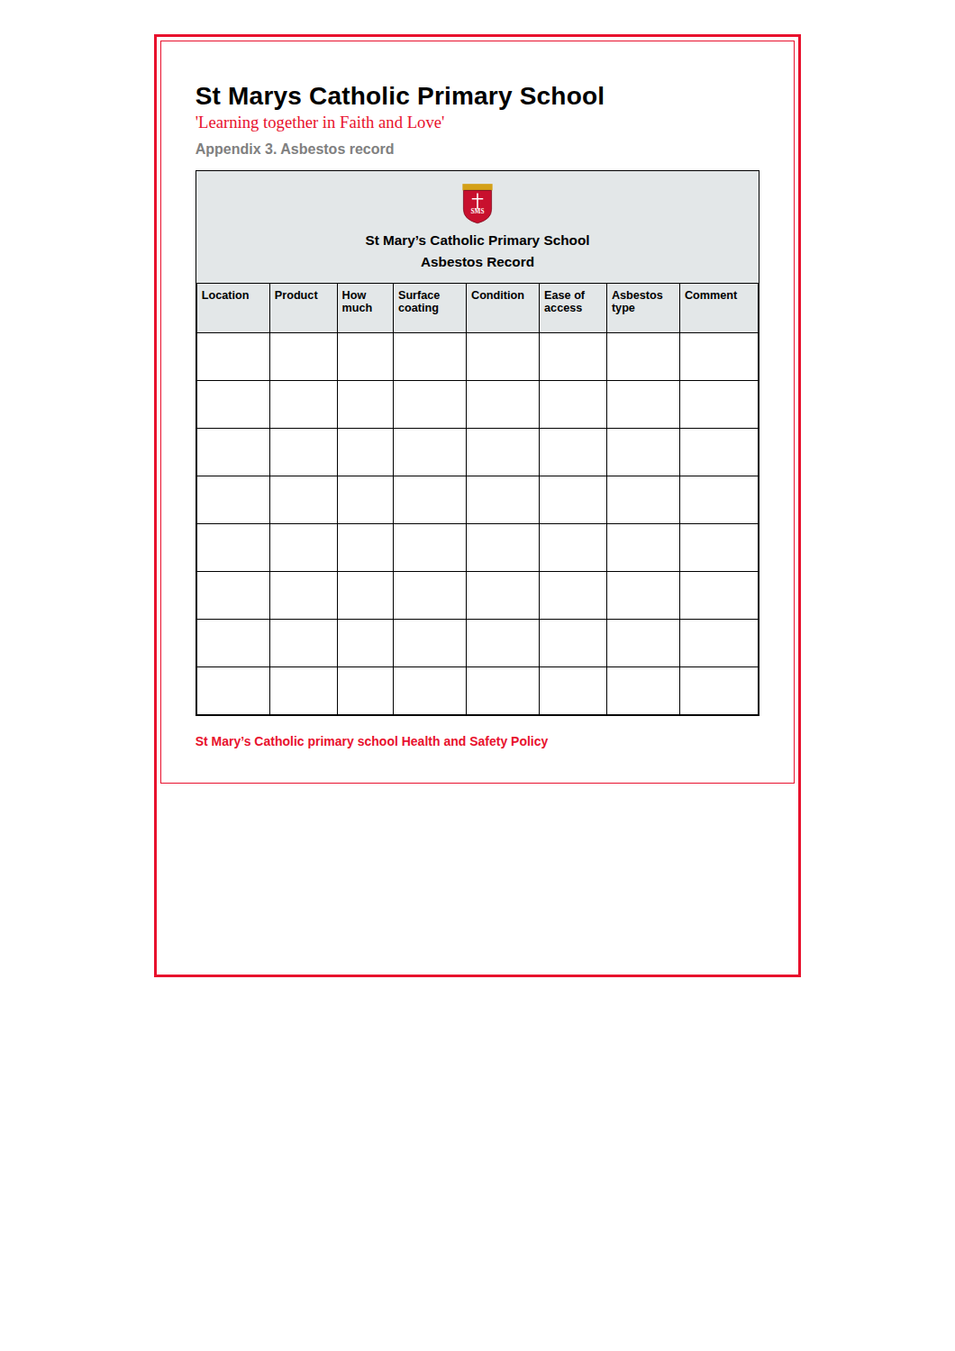St Marys Catholic Primary School
'Learning together in Faith and Love'
Appendix 3. Asbestos record
SMS
St Mary’s Catholic Primary School
Asbestos Record
| Location | Product | How much | Surface coating | Condition | Ease of access | Asbestos type | Comment |
| --- | --- | --- | --- | --- | --- | --- | --- |
St Mary’s Catholic primary school Health and Safety Policy